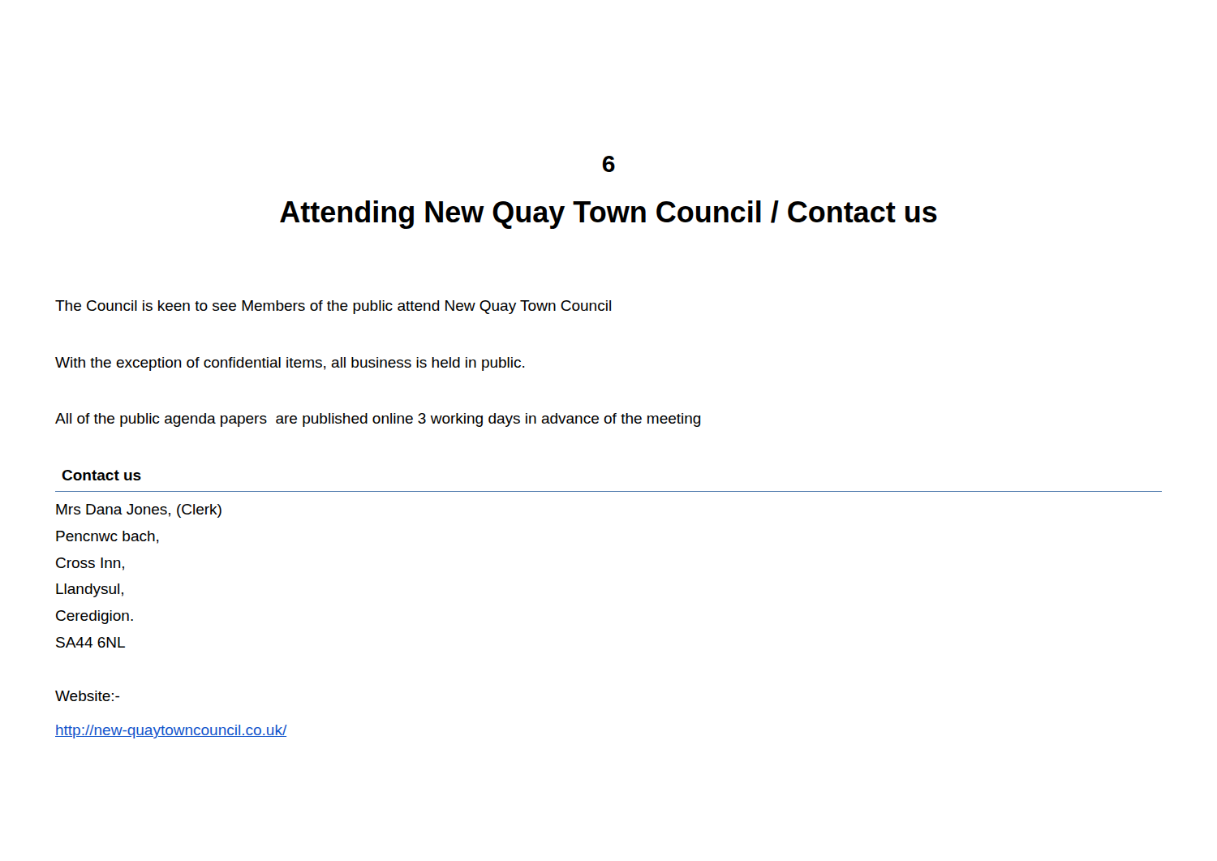6
Attending New Quay Town Council / Contact us
The Council is keen to see Members of the public attend New Quay Town Council
With the exception of confidential items, all business is held in public.
All of the public agenda papers are published online 3 working days in advance of the meeting
Contact us
Mrs Dana Jones, (Clerk)
Pencnwc bach,
Cross Inn,
Llandysul,
Ceredigion.
SA44 6NL
Website:-
http://new-quaytowncouncil.co.uk/